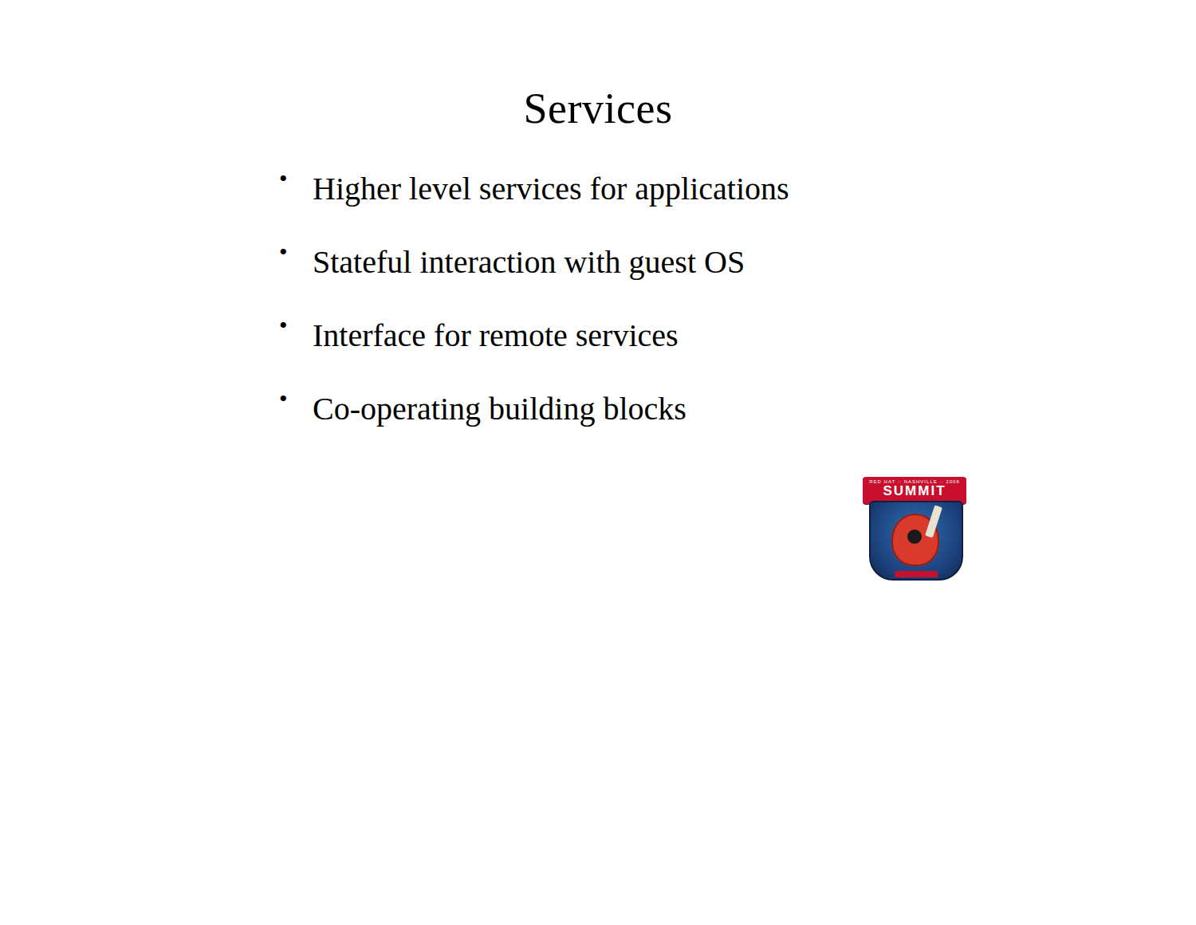Services
Higher level services for applications
Stateful interaction with guest OS
Interface for remote services
Co-operating building blocks
RED HAT :: NASHVILLE :: 2006 SUMMIT